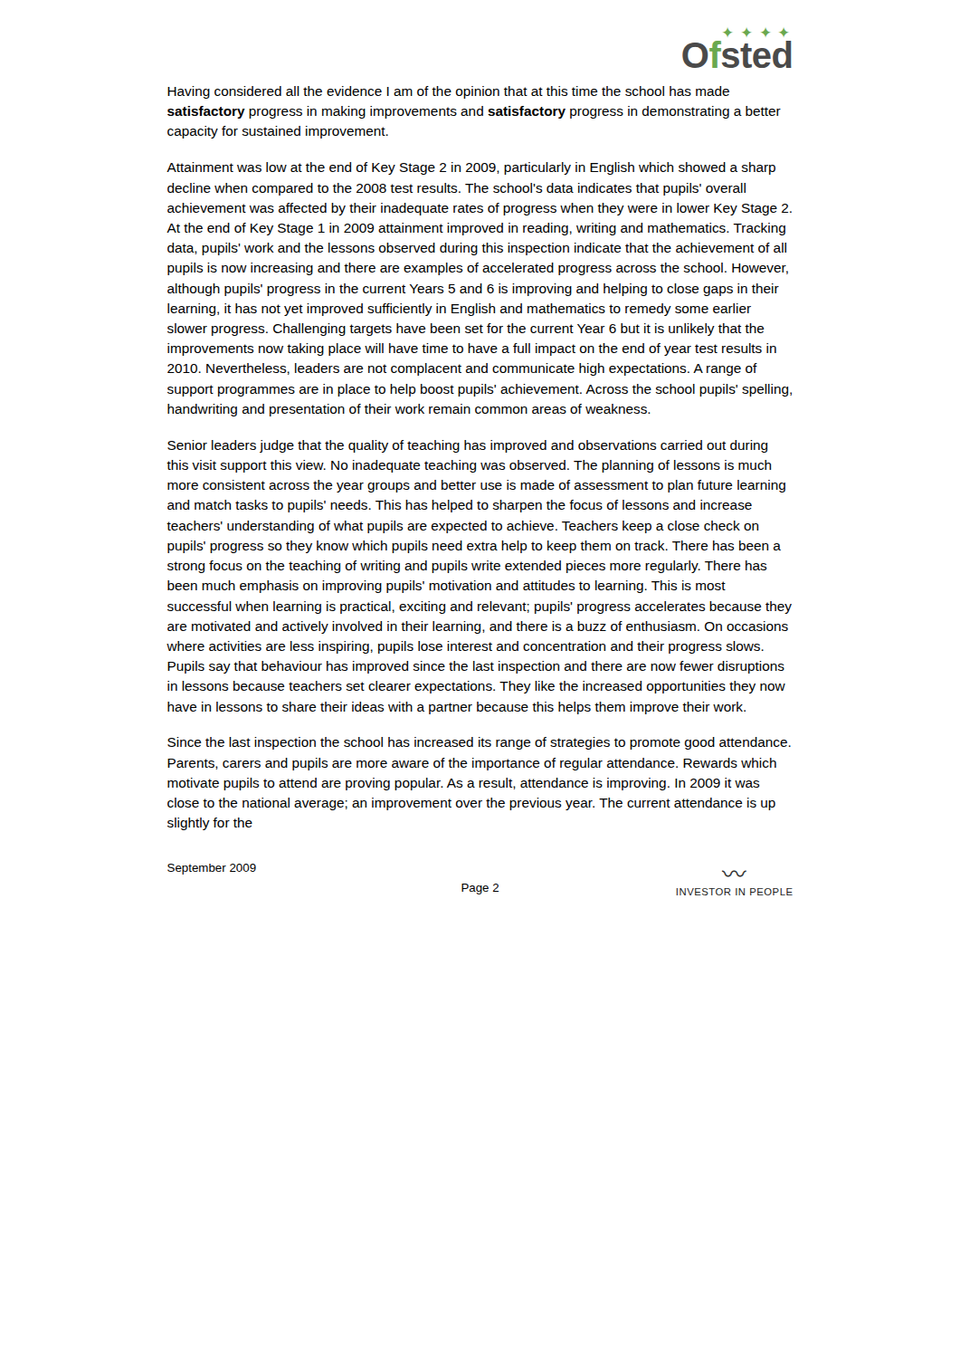✦ ✦ ✦ ✦ Ofsted
Having considered all the evidence I am of the opinion that at this time the school has made satisfactory progress in making improvements and satisfactory progress in demonstrating a better capacity for sustained improvement.
Attainment was low at the end of Key Stage 2 in 2009, particularly in English which showed a sharp decline when compared to the 2008 test results. The school's data indicates that pupils' overall achievement was affected by their inadequate rates of progress when they were in lower Key Stage 2. At the end of Key Stage 1 in 2009 attainment improved in reading, writing and mathematics. Tracking data, pupils' work and the lessons observed during this inspection indicate that the achievement of all pupils is now increasing and there are examples of accelerated progress across the school. However, although pupils' progress in the current Years 5 and 6 is improving and helping to close gaps in their learning, it has not yet improved sufficiently in English and mathematics to remedy some earlier slower progress. Challenging targets have been set for the current Year 6 but it is unlikely that the improvements now taking place will have time to have a full impact on the end of year test results in 2010. Nevertheless, leaders are not complacent and communicate high expectations. A range of support programmes are in place to help boost pupils' achievement. Across the school pupils' spelling, handwriting and presentation of their work remain common areas of weakness.
Senior leaders judge that the quality of teaching has improved and observations carried out during this visit support this view. No inadequate teaching was observed. The planning of lessons is much more consistent across the year groups and better use is made of assessment to plan future learning and match tasks to pupils' needs. This has helped to sharpen the focus of lessons and increase teachers' understanding of what pupils are expected to achieve. Teachers keep a close check on pupils' progress so they know which pupils need extra help to keep them on track. There has been a strong focus on the teaching of writing and pupils write extended pieces more regularly. There has been much emphasis on improving pupils' motivation and attitudes to learning. This is most successful when learning is practical, exciting and relevant; pupils' progress accelerates because they are motivated and actively involved in their learning, and there is a buzz of enthusiasm. On occasions where activities are less inspiring, pupils lose interest and concentration and their progress slows. Pupils say that behaviour has improved since the last inspection and there are now fewer disruptions in lessons because teachers set clearer expectations. They like the increased opportunities they now have in lessons to share their ideas with a partner because this helps them improve their work.
Since the last inspection the school has increased its range of strategies to promote good attendance. Parents, carers and pupils are more aware of the importance of regular attendance. Rewards which motivate pupils to attend are proving popular. As a result, attendance is improving. In 2009 it was close to the national average; an improvement over the previous year. The current attendance is up slightly for the
September 2009
Page 2
〰 INVESTOR IN PEOPLE